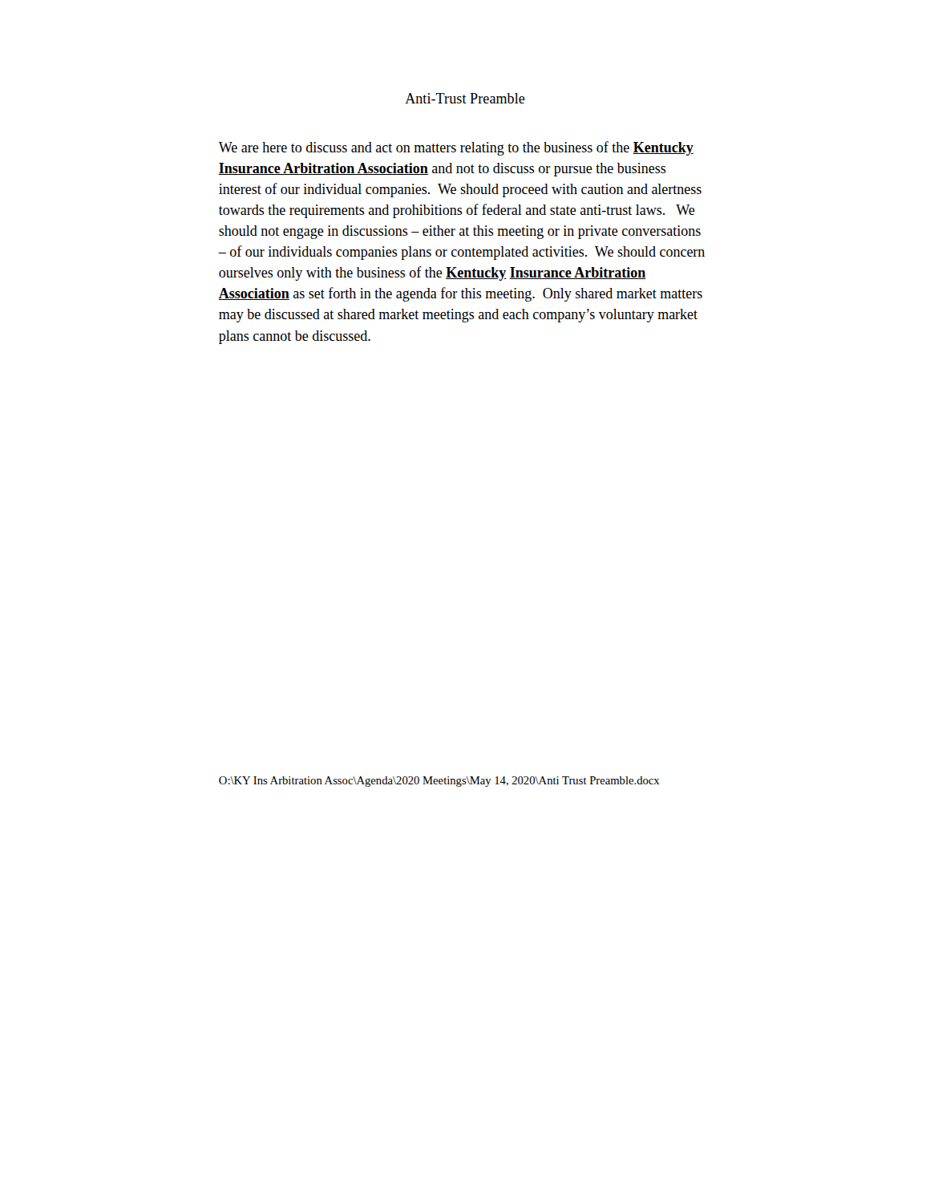Anti-Trust Preamble
We are here to discuss and act on matters relating to the business of the Kentucky Insurance Arbitration Association and not to discuss or pursue the business interest of our individual companies. We should proceed with caution and alertness towards the requirements and prohibitions of federal and state anti-trust laws. We should not engage in discussions – either at this meeting or in private conversations – of our individuals companies plans or contemplated activities. We should concern ourselves only with the business of the Kentucky Insurance Arbitration Association as set forth in the agenda for this meeting. Only shared market matters may be discussed at shared market meetings and each company’s voluntary market plans cannot be discussed.
O:\KY Ins Arbitration Assoc\Agenda\2020 Meetings\May 14, 2020\Anti Trust Preamble.docx